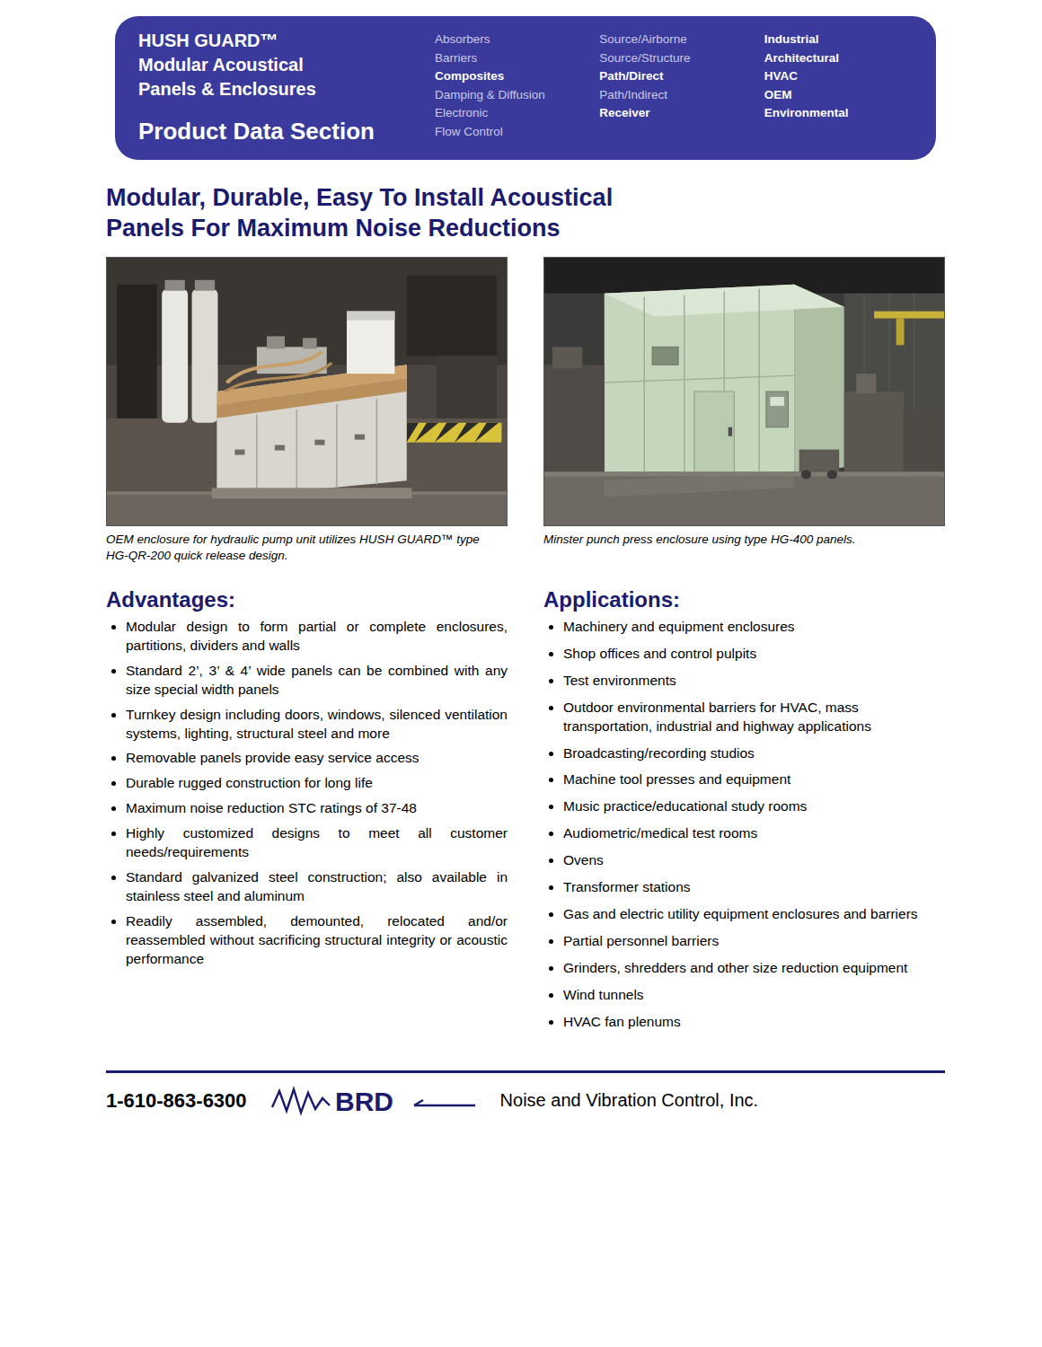HUSH GUARD™
Modular Acoustical
Panels & Enclosures
Product Data Section
Absorbers Source/Airborne Industrial Barriers Source/Structure Architectural Composites Path/Direct HVAC Damping & Diffusion Path/Indirect OEM Electronic Receiver Environmental Flow Control
Modular, Durable, Easy To Install Acoustical
Panels For Maximum Noise Reductions
OEM enclosure for hydraulic pump unit utilizes HUSH GUARD™ type HG-QR-200 quick release design.
Minster punch press enclosure using type HG-400 panels.
Advantages:
Modular design to form partial or complete enclosures, partitions, dividers and walls
Standard 2’, 3’ & 4’ wide panels can be combined with any size special width panels
Turnkey design including doors, windows, silenced ventilation systems, lighting, structural steel and more
Removable panels provide easy service access
Durable rugged construction for long life
Maximum noise reduction STC ratings of 37-48
Highly customized designs to meet all customer needs/requirements
Standard galvanized steel construction; also available in stainless steel and aluminum
Readily assembled, demounted, relocated and/or reassembled without sacrificing structural integrity or acoustic performance
Applications:
Machinery and equipment enclosures
Shop offices and control pulpits
Test environments
Outdoor environmental barriers for HVAC, mass transportation, industrial and highway applications
Broadcasting/recording studios
Machine tool presses and equipment
Music practice/educational study rooms
Audiometric/medical test rooms
Ovens
Transformer stations
Gas and electric utility equipment enclosures and barriers
Partial personnel barriers
Grinders, shredders and other size reduction equipment
Wind tunnels
HVAC fan plenums
1-610-863-6300
BRD
Noise and Vibration Control, Inc.